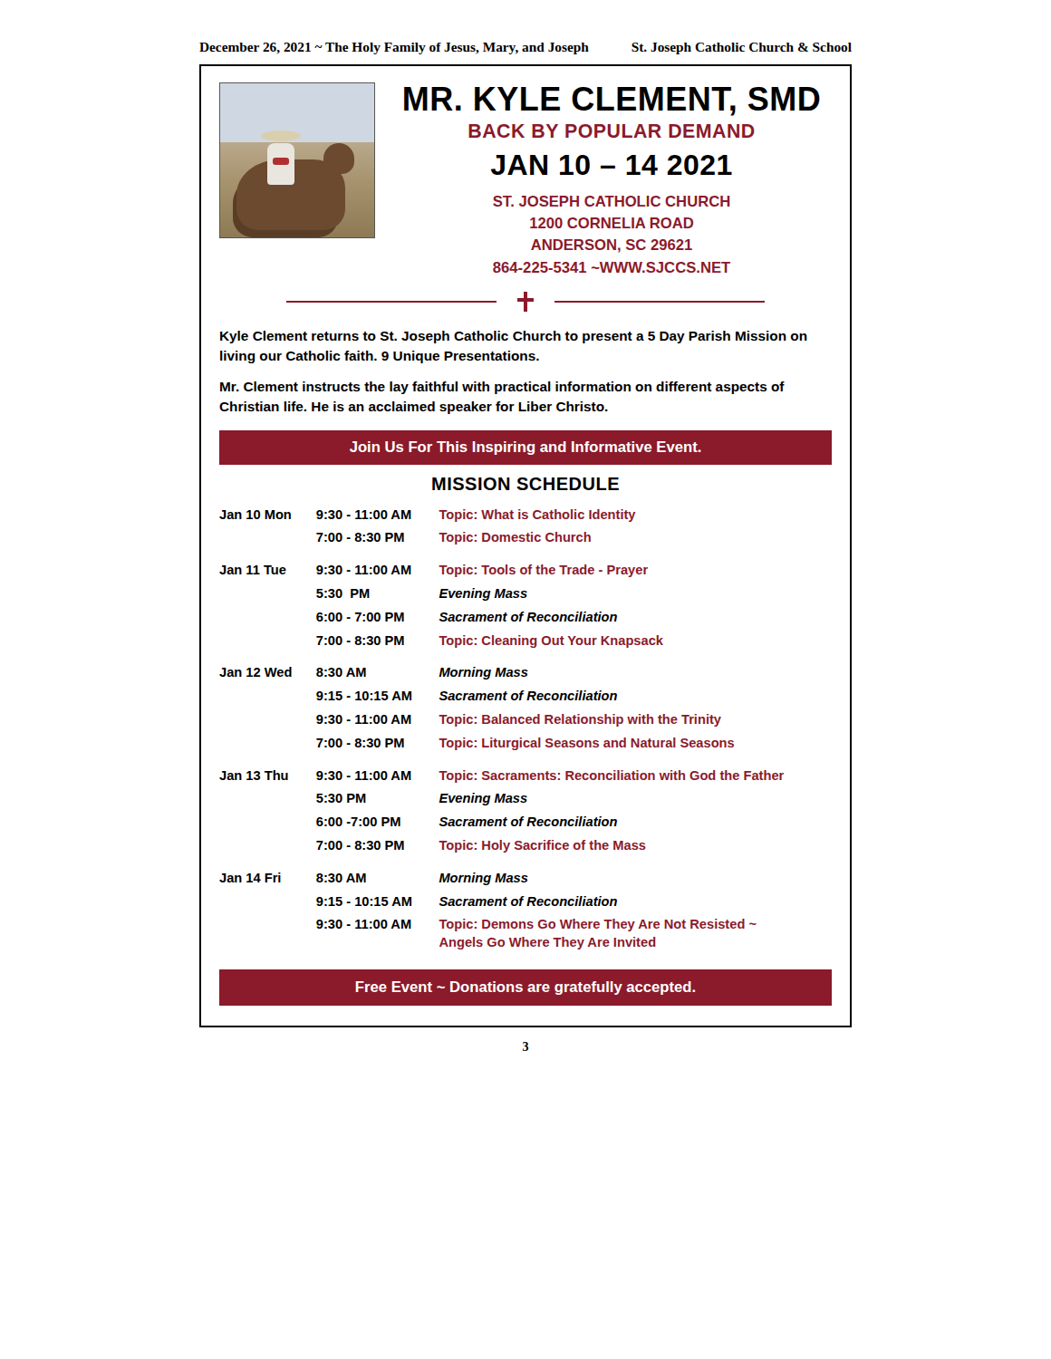December 26, 2021 ~ The Holy Family of Jesus, Mary, and Joseph
St. Joseph Catholic Church & School
MR. KYLE CLEMENT, SMD
BACK BY POPULAR DEMAND
JAN 10 – 14 2021
ST. JOSEPH CATHOLIC CHURCH
1200 CORNELIA ROAD
ANDERSON, SC 29621
864-225-5341 ~WWW.SJCCS.NET
Kyle Clement returns to St. Joseph Catholic Church to present a 5 Day Parish Mission on living our Catholic faith. 9 Unique Presentations.
Mr. Clement instructs the lay faithful with practical information on different aspects of Christian life. He is an acclaimed speaker for Liber Christo.
Join Us For This Inspiring and Informative Event.
MISSION SCHEDULE
| Jan 10 Mon | 9:30 - 11:00 AM | Topic: What is Catholic Identity |
| | 7:00 - 8:30 PM | Topic: Domestic Church |
| Jan 11 Tue | 9:30 - 11:00 AM | Topic: Tools of the Trade - Prayer |
| | 5:30 PM | Evening Mass |
| | 6:00 - 7:00 PM | Sacrament of Reconciliation |
| | 7:00 - 8:30 PM | Topic: Cleaning Out Your Knapsack |
| Jan 12 Wed | 8:30 AM | Morning Mass |
| | 9:15 - 10:15 AM | Sacrament of Reconciliation |
| | 9:30 - 11:00 AM | Topic: Balanced Relationship with the Trinity |
| | 7:00 - 8:30 PM | Topic: Liturgical Seasons and Natural Seasons |
| Jan 13 Thu | 9:30 - 11:00 AM | Topic: Sacraments: Reconciliation with God the Father |
| | 5:30 PM | Evening Mass |
| | 6:00 -7:00 PM | Sacrament of Reconciliation |
| | 7:00 - 8:30 PM | Topic: Holy Sacrifice of the Mass |
| Jan 14 Fri | 8:30 AM | Morning Mass |
| | 9:15 - 10:15 AM | Sacrament of Reconciliation |
| | 9:30 - 11:00 AM | Topic: Demons Go Where They Are Not Resisted ~ Angels Go Where They Are Invited |
Free Event ~ Donations are gratefully accepted.
3